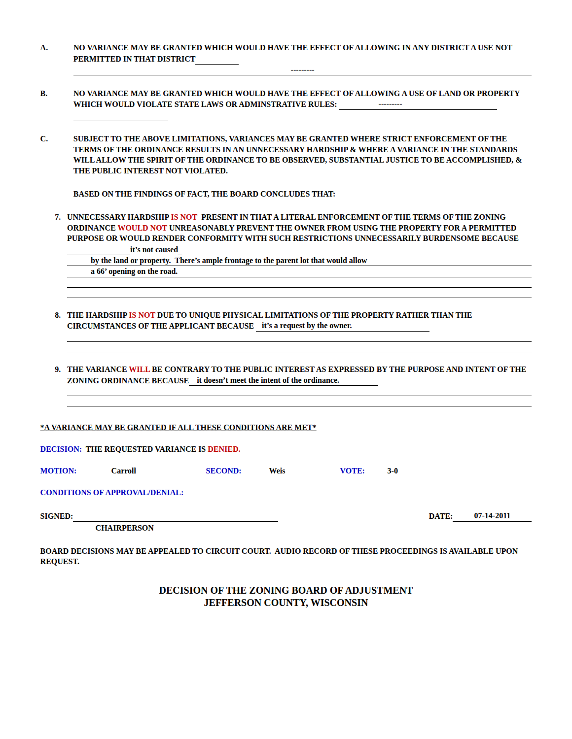A.
NO VARIANCE MAY BE GRANTED WHICH WOULD HAVE THE EFFECT OF ALLOWING IN ANY DISTRICT A USE NOT PERMITTED IN THAT DISTRICT ---------
B.
NO VARIANCE MAY BE GRANTED WHICH WOULD HAVE THE EFFECT OF ALLOWING A USE OF LAND OR PROPERTY WHICH WOULD VIOLATE STATE LAWS OR ADMINSTRATIVE RULES: ---------
C.
SUBJECT TO THE ABOVE LIMITATIONS, VARIANCES MAY BE GRANTED WHERE STRICT ENFORCEMENT OF THE TERMS OF THE ORDINANCE RESULTS IN AN UNNECESSARY HARDSHIP & WHERE A VARIANCE IN THE STANDARDS WILL ALLOW THE SPIRIT OF THE ORDINANCE TO BE OBSERVED, SUBSTANTIAL JUSTICE TO BE ACCOMPLISHED, & THE PUBLIC INTEREST NOT VIOLATED.
BASED ON THE FINDINGS OF FACT, THE BOARD CONCLUDES THAT:
7. UNNECESSARY HARDSHIP IS NOT PRESENT IN THAT A LITERAL ENFORCEMENT OF THE TERMS OF THE ZONING ORDINANCE WOULD NOT UNREASONABLY PREVENT THE OWNER FROM USING THE PROPERTY FOR A PERMITTED PURPOSE OR WOULD RENDER CONFORMITY WITH SUCH RESTRICTIONS UNNECESSARILY BURDENSOME BECAUSE it’s not caused
by the land or property. There’s ample frontage to the parent lot that would allow
a 66’ opening on the road.
8. THE HARDSHIP IS NOT DUE TO UNIQUE PHYSICAL LIMITATIONS OF THE PROPERTY RATHER THAN THE CIRCUMSTANCES OF THE APPLICANT BECAUSE it’s a request by the owner.
9. THE VARIANCE WILL BE CONTRARY TO THE PUBLIC INTEREST AS EXPRESSED BY THE PURPOSE AND INTENT OF THE ZONING ORDINANCE BECAUSE it doesn’t meet the intent of the ordinance.
*A VARIANCE MAY BE GRANTED IF ALL THESE CONDITIONS ARE MET*
DECISION: THE REQUESTED VARIANCE IS DENIED.
MOTION: Carroll SECOND: Weis VOTE: 3-0
CONDITIONS OF APPROVAL/DENIAL:
SIGNED: DATE:07-14-2011
CHAIRPERSON
BOARD DECISIONS MAY BE APPEALED TO CIRCUIT COURT. AUDIO RECORD OF THESE PROCEEDINGS IS AVAILABLE UPON REQUEST.
DECISION OF THE ZONING BOARD OF ADJUSTMENT
JEFFERSON COUNTY, WISCONSIN